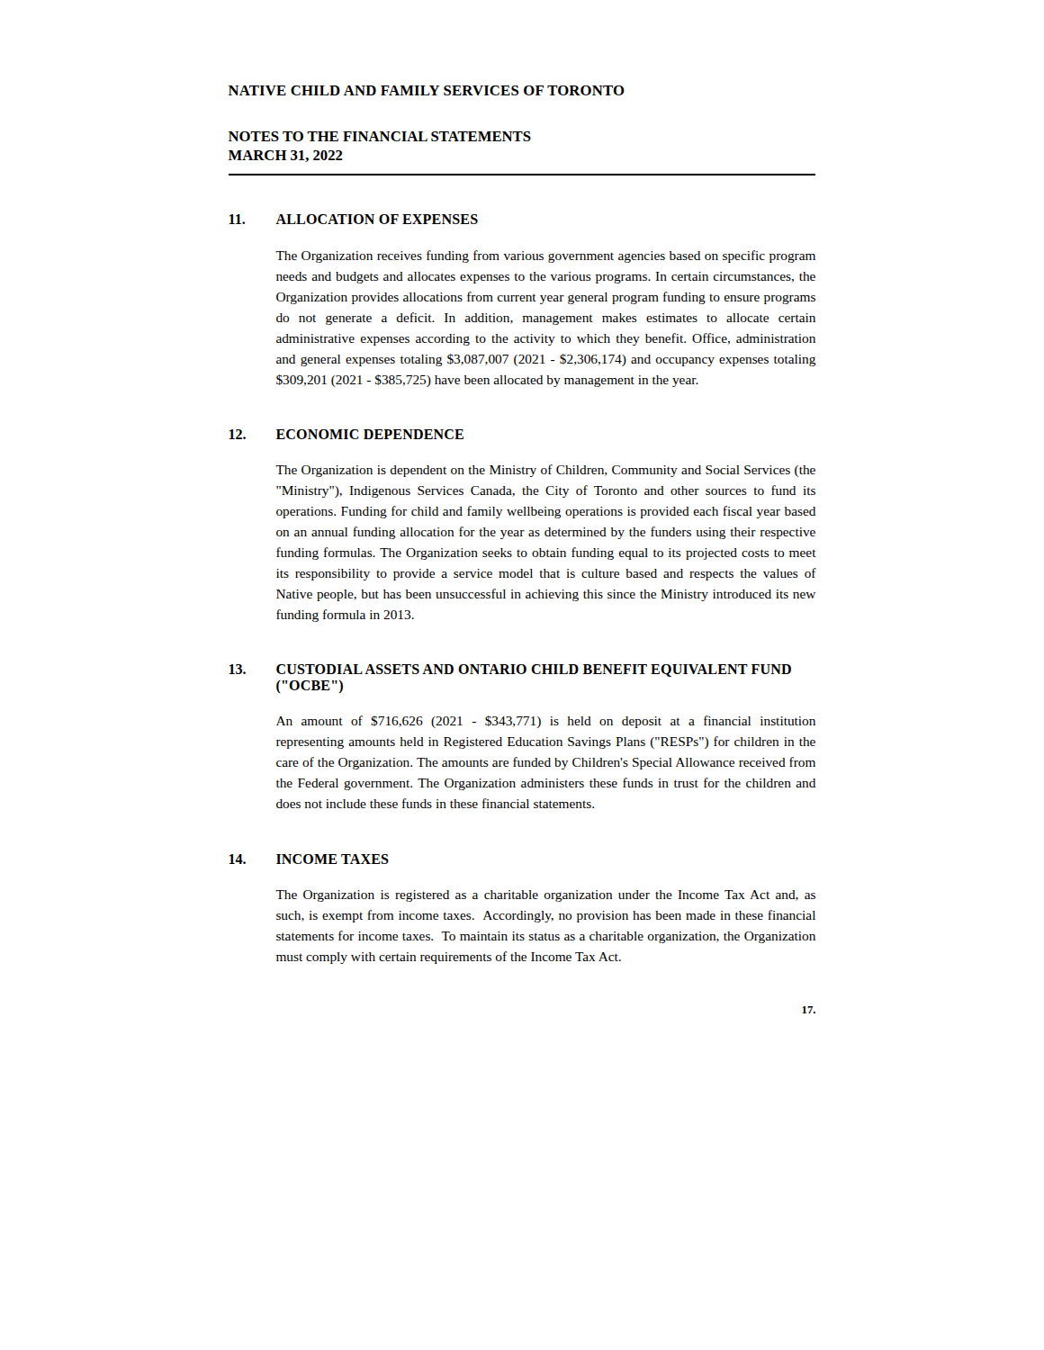NATIVE CHILD AND FAMILY SERVICES OF TORONTO
NOTES TO THE FINANCIAL STATEMENTS
MARCH 31, 2022
11.
ALLOCATION OF EXPENSES
The Organization receives funding from various government agencies based on specific program needs and budgets and allocates expenses to the various programs. In certain circumstances, the Organization provides allocations from current year general program funding to ensure programs do not generate a deficit. In addition, management makes estimates to allocate certain administrative expenses according to the activity to which they benefit. Office, administration and general expenses totaling $3,087,007 (2021 - $2,306,174) and occupancy expenses totaling $309,201 (2021 - $385,725) have been allocated by management in the year.
12.
ECONOMIC DEPENDENCE
The Organization is dependent on the Ministry of Children, Community and Social Services (the "Ministry"), Indigenous Services Canada, the City of Toronto and other sources to fund its operations. Funding for child and family wellbeing operations is provided each fiscal year based on an annual funding allocation for the year as determined by the funders using their respective funding formulas. The Organization seeks to obtain funding equal to its projected costs to meet its responsibility to provide a service model that is culture based and respects the values of Native people, but has been unsuccessful in achieving this since the Ministry introduced its new funding formula in 2013.
13.
CUSTODIAL ASSETS AND ONTARIO CHILD BENEFIT EQUIVALENT FUND ("OCBE")
An amount of $716,626 (2021 - $343,771) is held on deposit at a financial institution representing amounts held in Registered Education Savings Plans ("RESPs") for children in the care of the Organization. The amounts are funded by Children's Special Allowance received from the Federal government. The Organization administers these funds in trust for the children and does not include these funds in these financial statements.
14.
INCOME TAXES
The Organization is registered as a charitable organization under the Income Tax Act and, as such, is exempt from income taxes. Accordingly, no provision has been made in these financial statements for income taxes. To maintain its status as a charitable organization, the Organization must comply with certain requirements of the Income Tax Act.
17.